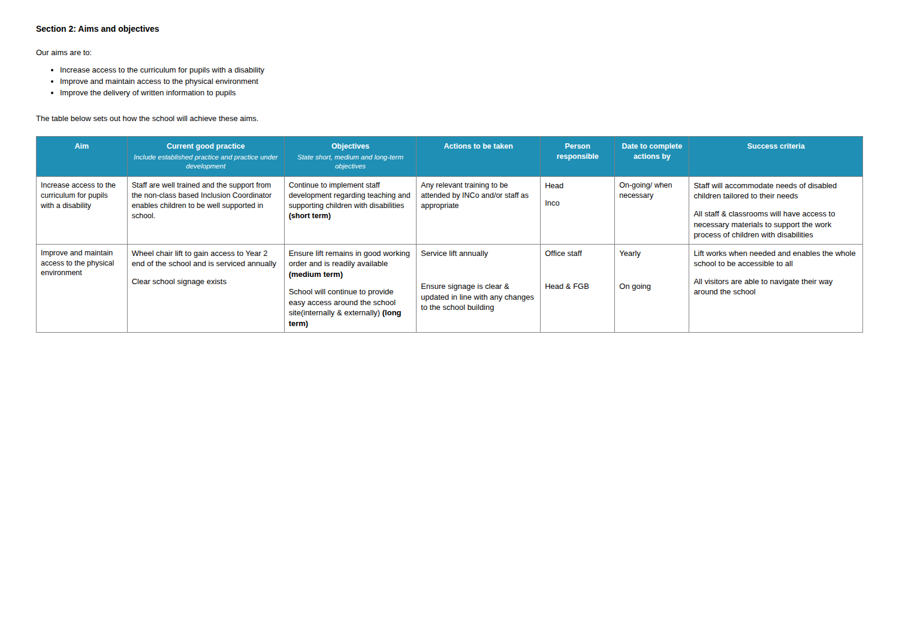Section 2: Aims and objectives
Our aims are to:
Increase access to the curriculum for pupils with a disability
Improve and maintain access to the physical environment
Improve the delivery of written information to pupils
The table below sets out how the school will achieve these aims.
| Aim | Current good practice Include established practice and practice under development | Objectives State short, medium and long-term objectives | Actions to be taken | Person responsible | Date to complete actions by | Success criteria |
| --- | --- | --- | --- | --- | --- | --- |
| Increase access to the curriculum for pupils with a disability | Staff are well trained and the support from the non-class based Inclusion Coordinator enables children to be well supported in school. | Continue to implement staff development regarding teaching and supporting children with disabilities (short term) | Any relevant training to be attended by INCo and/or staff as appropriate | Head Inco | On-going/ when necessary | Staff will accommodate needs of disabled children tailored to their needs All staff & classrooms will have access to necessary materials to support the work process of children with disabilities |
| Improve and maintain access to the physical environment | Wheel chair lift to gain access to Year 2 end of the school and is serviced annually Clear school signage exists | Ensure lift remains in good working order and is readily available (medium term) School will continue to provide easy access around the school site(internally & externally) (long term) | Service lift annually Ensure signage is clear & updated in line with any changes to the school building | Office staff Head & FGB | Yearly On going | Lift works when needed and enables the whole school to be accessible to all All visitors are able to navigate their way around the school |